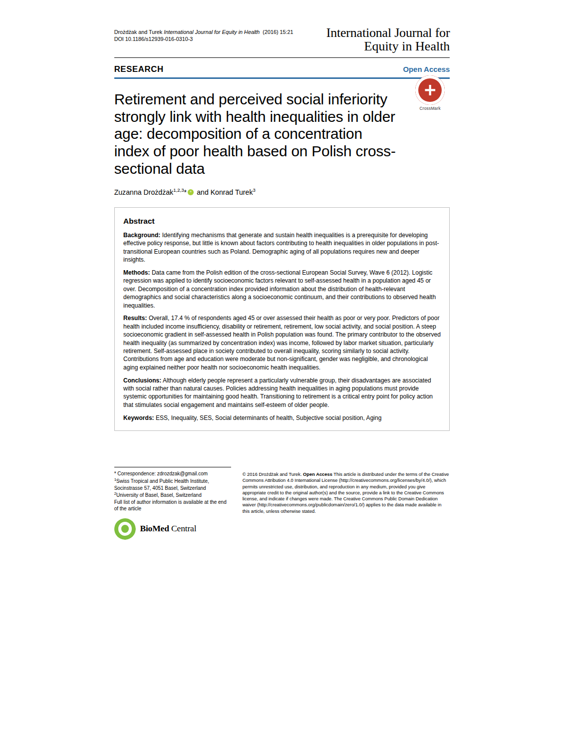Drożdżak and Turek International Journal for Equity in Health (2016) 15:21 DOI 10.1186/s12939-016-0310-3
International Journal for Equity in Health
RESEARCH
Open Access
CrossMark
Retirement and perceived social inferiority strongly link with health inequalities in older age: decomposition of a concentration index of poor health based on Polish cross-sectional data
Zuzanna Drożdżak1,2,3* and Konrad Turek3
Abstract
Background: Identifying mechanisms that generate and sustain health inequalities is a prerequisite for developing effective policy response, but little is known about factors contributing to health inequalities in older populations in post-transitional European countries such as Poland. Demographic aging of all populations requires new and deeper insights.
Methods: Data came from the Polish edition of the cross-sectional European Social Survey, Wave 6 (2012). Logistic regression was applied to identify socioeconomic factors relevant to self-assessed health in a population aged 45 or over. Decomposition of a concentration index provided information about the distribution of health-relevant demographics and social characteristics along a socioeconomic continuum, and their contributions to observed health inequalities.
Results: Overall, 17.4 % of respondents aged 45 or over assessed their health as poor or very poor. Predictors of poor health included income insufficiency, disability or retirement, retirement, low social activity, and social position. A steep socioeconomic gradient in self-assessed health in Polish population was found. The primary contributor to the observed health inequality (as summarized by concentration index) was income, followed by labor market situation, particularly retirement. Self-assessed place in society contributed to overall inequality, scoring similarly to social activity. Contributions from age and education were moderate but non-significant, gender was negligible, and chronological aging explained neither poor health nor socioeconomic health inequalities.
Conclusions: Although elderly people represent a particularly vulnerable group, their disadvantages are associated with social rather than natural causes. Policies addressing health inequalities in aging populations must provide systemic opportunities for maintaining good health. Transitioning to retirement is a critical entry point for policy action that stimulates social engagement and maintains self-esteem of older people.
Keywords: ESS, Inequality, SES, Social determinants of health, Subjective social position, Aging
* Correspondence: zdrozdzak@gmail.com
1Swiss Tropical and Public Health Institute, Socinstrasse 57, 4051 Basel, Switzerland
2University of Basel, Basel, Switzerland
Full list of author information is available at the end of the article
BioMed Central
© 2016 Drożdżak and Turek. Open Access This article is distributed under the terms of the Creative Commons Attribution 4.0 International License (http://creativecommons.org/licenses/by/4.0/), which permits unrestricted use, distribution, and reproduction in any medium, provided you give appropriate credit to the original author(s) and the source, provide a link to the Creative Commons license, and indicate if changes were made. The Creative Commons Public Domain Dedication waiver (http://creativecommons.org/publicdomain/zero/1.0/) applies to the data made available in this article, unless otherwise stated.